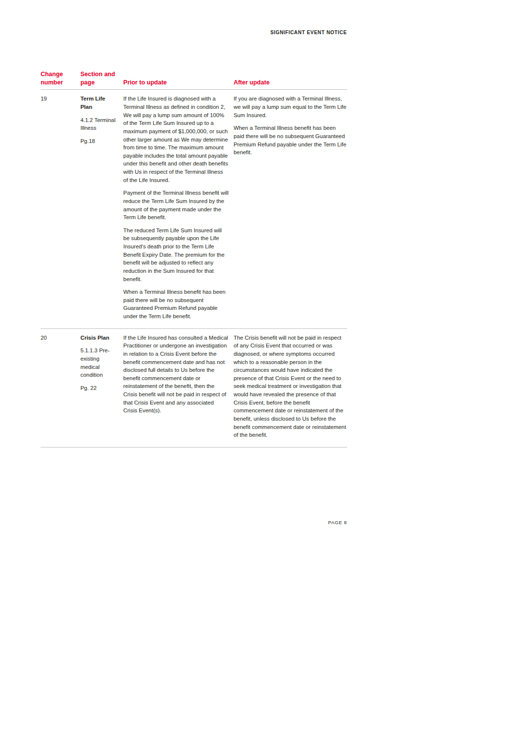Significant Event Notice
| Change number | Section and page | Prior to update | After update |
| --- | --- | --- | --- |
| 19 | Term Life Plan 4.1.2 Terminal Illness Pg.18 | If the Life Insured is diagnosed with a Terminal Illness as defined in condition 2, We will pay a lump sum amount of 100% of the Term Life Sum Insured up to a maximum payment of $1,000,000, or such other larger amount as We may determine from time to time. The maximum amount payable includes the total amount payable under this benefit and other death benefits with Us in respect of the Terminal Illness of the Life Insured. Payment of the Terminal Illness benefit will reduce the Term Life Sum Insured by the amount of the payment made under the Term Life benefit. The reduced Term Life Sum Insured will be subsequently payable upon the Life Insured's death prior to the Term Life Benefit Expiry Date. The premium for the benefit will be adjusted to reflect any reduction in the Sum Insured for that benefit. When a Terminal Illness benefit has been paid there will be no subsequent Guaranteed Premium Refund payable under the Term Life benefit. | If you are diagnosed with a Terminal Illness, we will pay a lump sum equal to the Term Life Sum Insured. When a Terminal Illness benefit has been paid there will be no subsequent Guaranteed Premium Refund payable under the Term Life benefit. |
| 20 | Crisis Plan 5.1.1.3 Pre-existing medical condition Pg. 22 | If the Life Insured has consulted a Medical Practitioner or undergone an investigation in relation to a Crisis Event before the benefit commencement date and has not disclosed full details to Us before the benefit commencement date or reinstatement of the benefit, then the Crisis benefit will not be paid in respect of that Crisis Event and any associated Crisis Event(s). | The Crisis benefit will not be paid in respect of any Crisis Event that occurred or was diagnosed, or where symptoms occurred which to a reasonable person in the circumstances would have indicated the presence of that Crisis Event or the need to seek medical treatment or investigation that would have revealed the presence of that Crisis Event, before the benefit commencement date or reinstatement of the benefit, unless disclosed to Us before the benefit commencement date or reinstatement of the benefit. |
PAGE 8